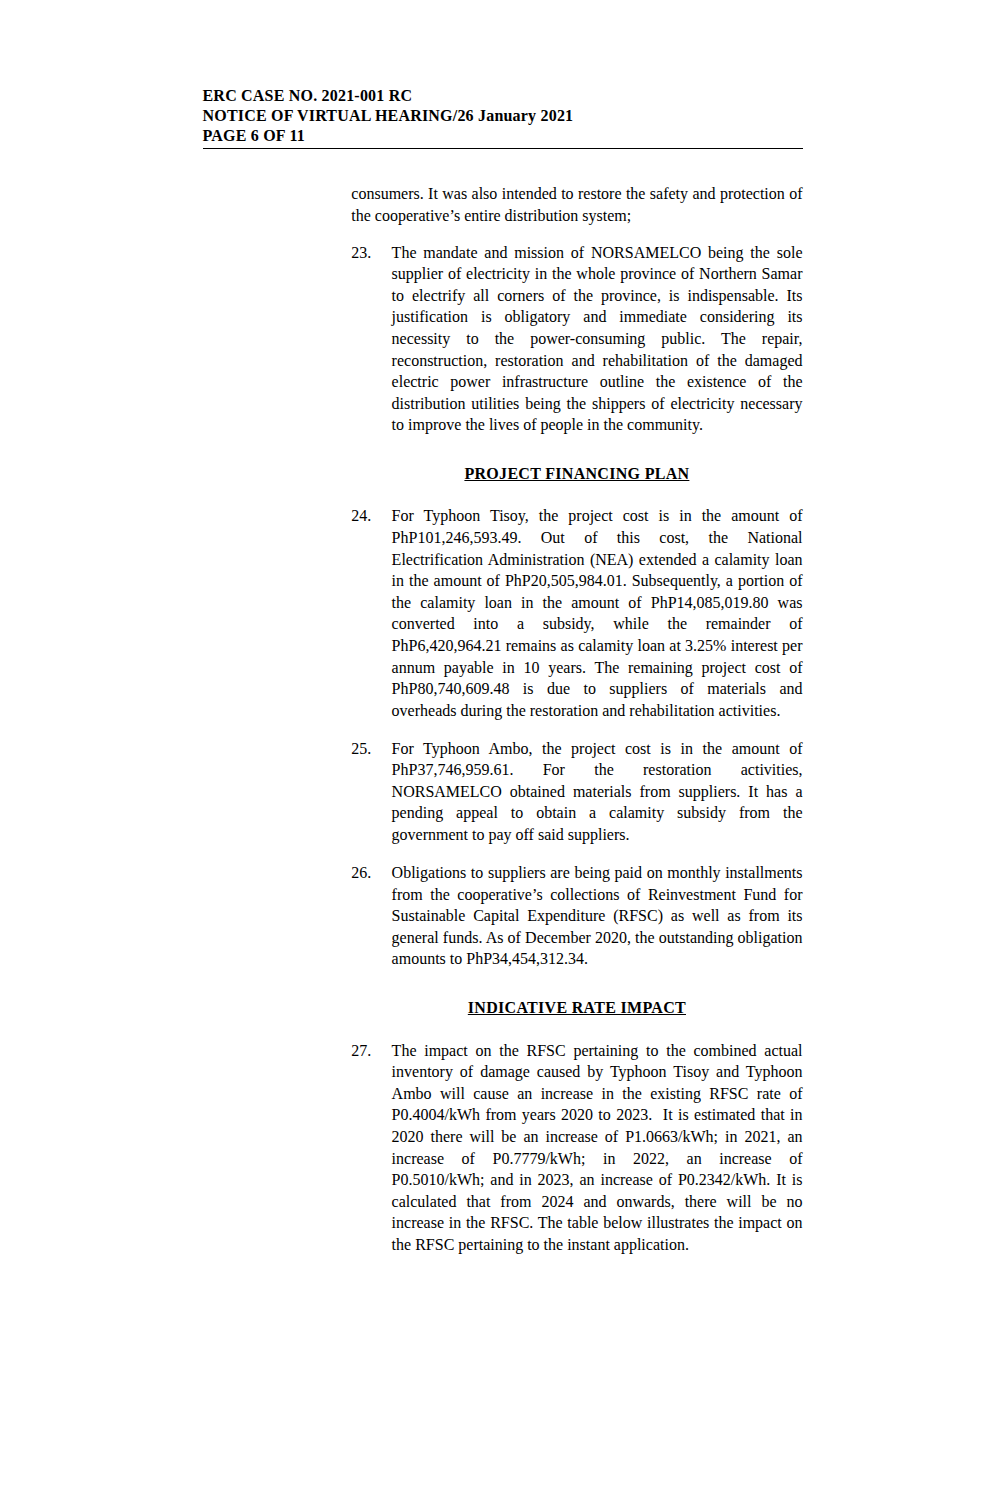ERC CASE NO. 2021-001 RC
NOTICE OF VIRTUAL HEARING/26 January 2021
PAGE 6 OF 11
consumers. It was also intended to restore the safety and protection of the cooperative’s entire distribution system;
23. The mandate and mission of NORSAMELCO being the sole supplier of electricity in the whole province of Northern Samar to electrify all corners of the province, is indispensable. Its justification is obligatory and immediate considering its necessity to the power-consuming public. The repair, reconstruction, restoration and rehabilitation of the damaged electric power infrastructure outline the existence of the distribution utilities being the shippers of electricity necessary to improve the lives of people in the community.
PROJECT FINANCING PLAN
24. For Typhoon Tisoy, the project cost is in the amount of PhP101,246,593.49. Out of this cost, the National Electrification Administration (NEA) extended a calamity loan in the amount of PhP20,505,984.01. Subsequently, a portion of the calamity loan in the amount of PhP14,085,019.80 was converted into a subsidy, while the remainder of PhP6,420,964.21 remains as calamity loan at 3.25% interest per annum payable in 10 years. The remaining project cost of PhP80,740,609.48 is due to suppliers of materials and overheads during the restoration and rehabilitation activities.
25. For Typhoon Ambo, the project cost is in the amount of PhP37,746,959.61. For the restoration activities, NORSAMELCO obtained materials from suppliers. It has a pending appeal to obtain a calamity subsidy from the government to pay off said suppliers.
26. Obligations to suppliers are being paid on monthly installments from the cooperative’s collections of Reinvestment Fund for Sustainable Capital Expenditure (RFSC) as well as from its general funds. As of December 2020, the outstanding obligation amounts to PhP34,454,312.34.
INDICATIVE RATE IMPACT
27. The impact on the RFSC pertaining to the combined actual inventory of damage caused by Typhoon Tisoy and Typhoon Ambo will cause an increase in the existing RFSC rate of P0.4004/kWh from years 2020 to 2023. It is estimated that in 2020 there will be an increase of P1.0663/kWh; in 2021, an increase of P0.7779/kWh; in 2022, an increase of P0.5010/kWh; and in 2023, an increase of P0.2342/kWh. It is calculated that from 2024 and onwards, there will be no increase in the RFSC. The table below illustrates the impact on the RFSC pertaining to the instant application.